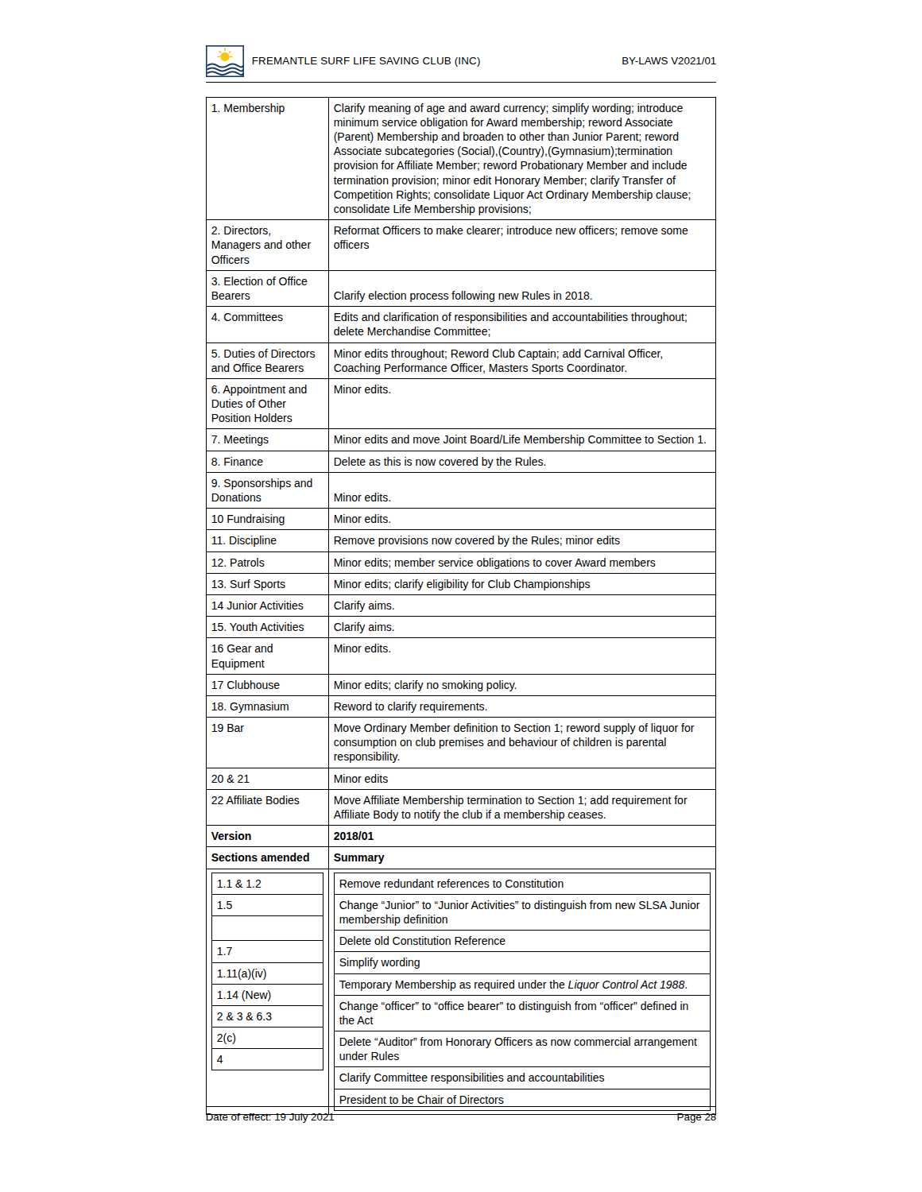FREMANTLE SURF LIFE SAVING CLUB (INC)
BY-LAWS V2021/01
| 1. Membership | Clarify meaning of age and award currency; simplify wording; introduce minimum service obligation for Award membership; reword Associate (Parent) Membership and broaden to other than Junior Parent; reword Associate subcategories (Social),(Country),(Gymnasium);termination provision for Affiliate Member; reword Probationary Member and include termination provision; minor edit Honorary Member; clarify Transfer of Competition Rights; consolidate Liquor Act Ordinary Membership clause; consolidate Life Membership provisions; |
| 2. Directors, Managers and other Officers | Reformat Officers to make clearer; introduce new officers; remove some officers |
| 3. Election of Office Bearers | Clarify election process following new Rules in 2018. |
| 4. Committees | Edits and clarification of responsibilities and accountabilities throughout; delete Merchandise Committee; |
| 5. Duties of Directors and Office Bearers | Minor edits throughout; Reword Club Captain; add Carnival Officer, Coaching Performance Officer, Masters Sports Coordinator. |
| 6. Appointment and Duties of Other Position Holders | Minor edits. |
| 7. Meetings | Minor edits and move Joint Board/Life Membership Committee to Section 1. |
| 8. Finance | Delete as this is now covered by the Rules. |
| 9. Sponsorships and Donations | Minor edits. |
| 10 Fundraising | Minor edits. |
| 11. Discipline | Remove provisions now covered by the Rules; minor edits |
| 12. Patrols | Minor edits; member service obligations to cover Award members |
| 13. Surf Sports | Minor edits; clarify eligibility for Club Championships |
| 14 Junior Activities | Clarify aims. |
| 15. Youth Activities | Clarify aims. |
| 16 Gear and Equipment | Minor edits. |
| 17 Clubhouse | Minor edits; clarify no smoking policy. |
| 18. Gymnasium | Reword to clarify requirements. |
| 19 Bar | Move Ordinary Member definition to Section 1; reword supply of liquor for consumption on club premises and behaviour of children is parental responsibility. |
| 20 & 21 | Minor edits |
| 22 Affiliate Bodies | Move Affiliate Membership termination to Section 1; add requirement for Affiliate Body to notify the club if a membership ceases. |
| Version | 2018/01 |
| Sections amended | Summary |
| / 1.1 & 1.2 / / 1.5 / / 1.7 / / 1.11(a)(iv) / / 1.14 (New) / / 2 & 3 & 6.3 / / 2(c) / / 4 / | / Remove redundant references to Constitution / / Change “Junior” to “Junior Activities” to distinguish from new SLSA Junior membership definition / / Delete old Constitution Reference / / Simplify wording / / Temporary Membership as required under the Liquor Control Act 1988 . / / Change “officer” to “office bearer” to distinguish from “officer” defined in the Act / / Delete “Auditor” from Honorary Officers as now commercial arrangement under Rules / / Clarify Committee responsibilities and accountabilities / / President to be Chair of Directors / |
Date of effect: 19 July 2021 Page 28